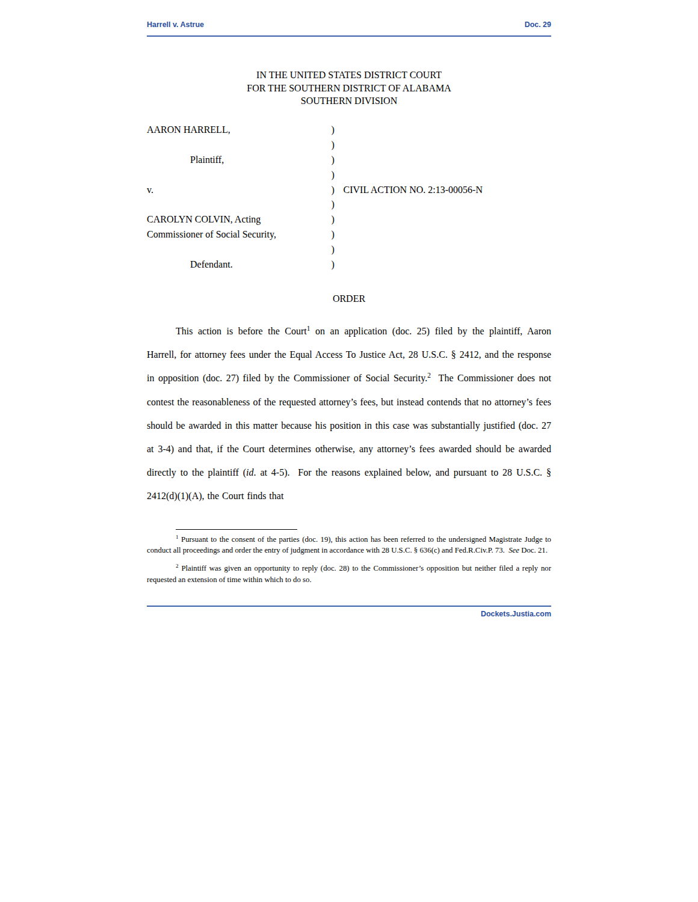Harrell v. Astrue Doc. 29
IN THE UNITED STATES DISTRICT COURT
FOR THE SOUTHERN DISTRICT OF ALABAMA
SOUTHERN DIVISION
| AARON HARRELL, | ) | |
| | ) | |
| Plaintiff, | ) | |
| | ) | |
| v. | ) | CIVIL ACTION NO. 2:13-00056-N |
| | ) | |
| CAROLYN COLVIN, Acting | ) | |
| Commissioner of Social Security, | ) | |
| | ) | |
| Defendant. | ) | |
ORDER
This action is before the Court1 on an application (doc. 25) filed by the plaintiff, Aaron Harrell, for attorney fees under the Equal Access To Justice Act, 28 U.S.C. § 2412, and the response in opposition (doc. 27) filed by the Commissioner of Social Security.2 The Commissioner does not contest the reasonableness of the requested attorney’s fees, but instead contends that no attorney’s fees should be awarded in this matter because his position in this case was substantially justified (doc. 27 at 3-4) and that, if the Court determines otherwise, any attorney’s fees awarded should be awarded directly to the plaintiff (id. at 4-5). For the reasons explained below, and pursuant to 28 U.S.C. § 2412(d)(1)(A), the Court finds that
1 Pursuant to the consent of the parties (doc. 19), this action has been referred to the undersigned Magistrate Judge to conduct all proceedings and order the entry of judgment in accordance with 28 U.S.C. § 636(c) and Fed.R.Civ.P. 73. See Doc. 21.
2 Plaintiff was given an opportunity to reply (doc. 28) to the Commissioner’s opposition but neither filed a reply nor requested an extension of time within which to do so.
Dockets.Justia.com